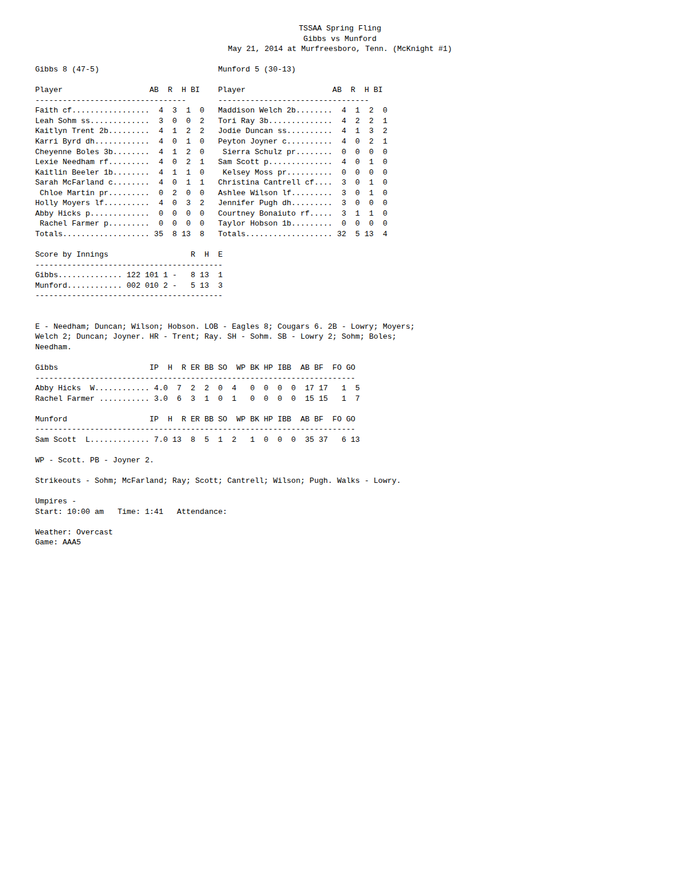TSSAA Spring Fling
Gibbs vs Munford
May 21, 2014 at Murfreesboro, Tenn. (McKnight #1)
Gibbs 8 (47-5)                          Munford 5 (30-13)

Player                   AB  R  H BI    Player                   AB  R  H BI
---------------------------------       ---------------------------------
Faith cf.................  4  3  1  0   Maddison Welch 2b........  4  1  2  0
Leah Sohm ss.............  3  0  0  2   Tori Ray 3b..............  4  2  2  1
Kaitlyn Trent 2b.........  4  1  2  2   Jodie Duncan ss..........  4  1  3  2
Karri Byrd dh............  4  0  1  0   Peyton Joyner c..........  4  0  2  1
Cheyenne Boles 3b........  4  1  2  0    Sierra Schulz pr........  0  0  0  0
Lexie Needham rf.........  4  0  2  1   Sam Scott p..............  4  0  1  0
Kaitlin Beeler 1b........  4  1  1  0    Kelsey Moss pr..........  0  0  0  0
Sarah McFarland c........  4  0  1  1   Christina Cantrell cf....  3  0  1  0
 Chloe Martin pr.........  0  2  0  0   Ashlee Wilson lf.........  3  0  1  0
Holly Moyers lf..........  4  0  3  2   Jennifer Pugh dh.........  3  0  0  0
Abby Hicks p.............  0  0  0  0   Courtney Bonaiuto rf.....  3  1  1  0
 Rachel Farmer p.........  0  0  0  0   Taylor Hobson 1b.........  0  0  0  0
Totals................... 35  8 13  8   Totals................... 32  5 13  4

Score by Innings                  R  H  E
-----------------------------------------
Gibbs.............. 122 101 1 -   8 13  1
Munford............ 002 010 2 -   5 13  3
-----------------------------------------


E - Needham; Duncan; Wilson; Hobson. LOB - Eagles 8; Cougars 6. 2B - Lowry; Moyers;
Welch 2; Duncan; Joyner. HR - Trent; Ray. SH - Sohm. SB - Lowry 2; Sohm; Boles;
Needham.

Gibbs                    IP  H  R ER BB SO  WP BK HP IBB  AB BF  FO GO
----------------------------------------------------------------------
Abby Hicks  W............ 4.0  7  2  2  0  4   0  0  0  0  17 17   1  5
Rachel Farmer ........... 3.0  6  3  1  0  1   0  0  0  0  15 15   1  7

Munford                  IP  H  R ER BB SO  WP BK HP IBB  AB BF  FO GO
----------------------------------------------------------------------
Sam Scott  L............. 7.0 13  8  5  1  2   1  0  0  0  35 37   6 13

WP - Scott. PB - Joyner 2.

Strikeouts - Sohm; McFarland; Ray; Scott; Cantrell; Wilson; Pugh. Walks - Lowry.

Umpires -
Start: 10:00 am   Time: 1:41   Attendance:

Weather: Overcast
Game: AAA5